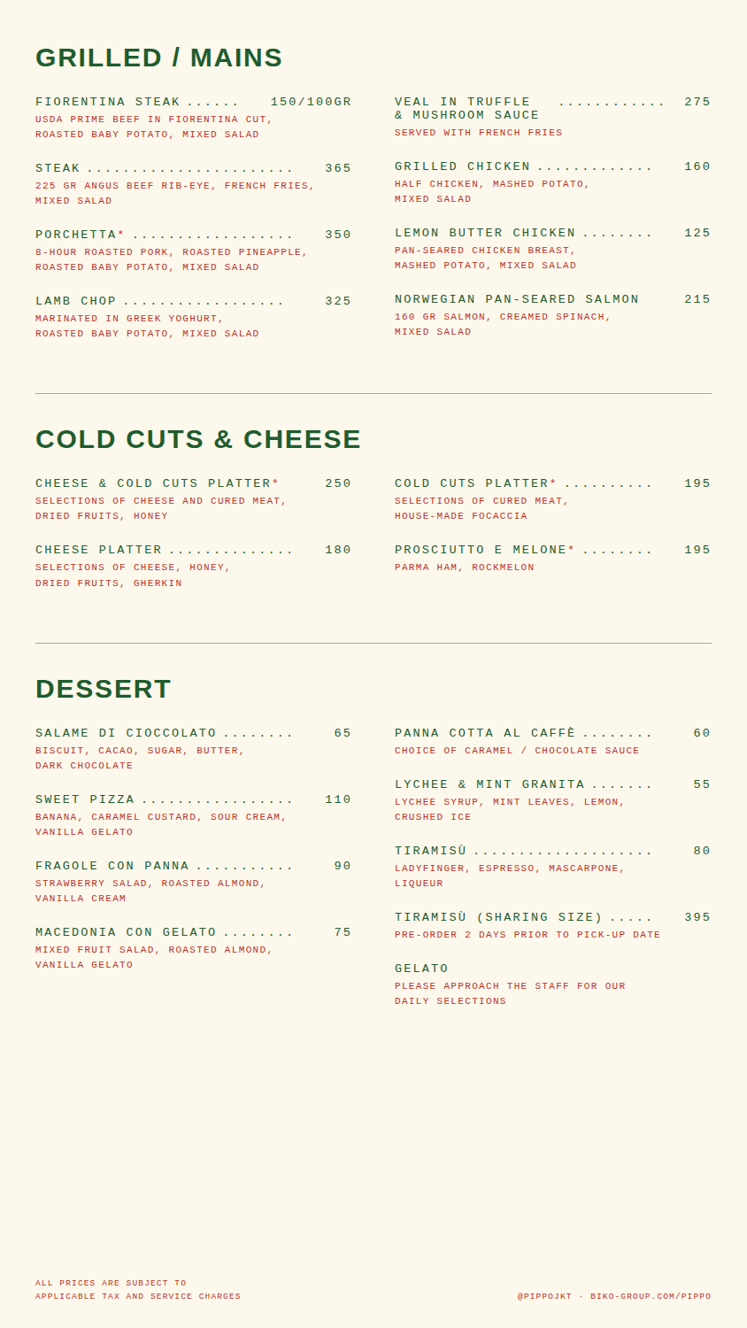Grilled / Mains
Fiorentina Steak...... 150/100gr
USDA Prime Beef in Fiorentina cut,
roasted baby potato, mixed salad
Steak....................... 365
225 gr Angus Beef Rib-Eye, French fries,
mixed salad
Porchetta*.................. 350
8-hour roasted pork, roasted pineapple,
roasted baby potato, mixed salad
Lamb Chop.................. 325
Marinated in Greek yoghurt,
roasted baby potato, mixed salad
Veal in Truffle
& Mushroom Sauce............ 275
Served with French fries
Grilled Chicken............. 160
Half chicken, mashed potato,
mixed salad
Lemon Butter Chicken........ 125
Pan-seared chicken breast,
mashed potato, mixed salad
Norwegian Pan-Seared Salmon 215
160 gr salmon, creamed spinach,
mixed salad
Cold Cuts & Cheese
Cheese & Cold Cuts Platter* 250
Selections of cheese and cured meat,
dried fruits, honey
Cheese Platter.............. 180
Selections of cheese, honey,
dried fruits, gherkin
Cold Cuts Platter*.......... 195
Selections of cured meat,
house-made focaccia
Prosciutto e Melone*........ 195
Parma ham, rockmelon
Dessert
Salame di Cioccolato........ 65
Biscuit, cacao, sugar, butter,
dark chocolate
Sweet Pizza................. 110
Banana, caramel custard, sour cream,
vanilla gelato
Fragole con Panna........... 90
Strawberry salad, roasted almond,
vanilla cream
Macedonia con Gelato........ 75
Mixed fruit salad, roasted almond,
vanilla gelato
Panna Cotta al Caffè........ 60
Choice of caramel / chocolate sauce
Lychee & Mint Granita....... 55
Lychee syrup, mint leaves, lemon,
crushed ice
Tiramisù.................... 80
Ladyfinger, espresso, mascarpone,
liqueur
Tiramisù (Sharing Size)..... 395
Pre-order 2 days prior to pick-up date
Gelato
Please approach the staff for our
daily selections
All prices are subject to
applicable tax and service charges
@pippojkt · biko-group.com/pippo